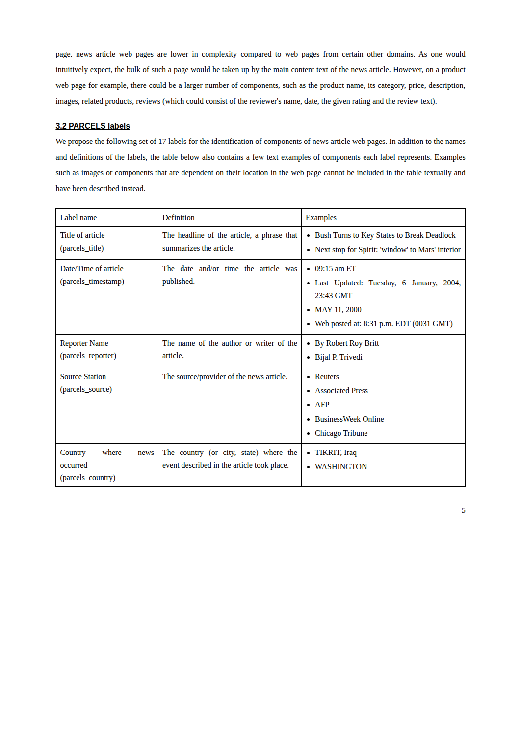page, news article web pages are lower in complexity compared to web pages from certain other domains. As one would intuitively expect, the bulk of such a page would be taken up by the main content text of the news article. However, on a product web page for example, there could be a larger number of components, such as the product name, its category, price, description, images, related products, reviews (which could consist of the reviewer's name, date, the given rating and the review text).
3.2 PARCELS labels
We propose the following set of 17 labels for the identification of components of news article web pages. In addition to the names and definitions of the labels, the table below also contains a few text examples of components each label represents. Examples such as images or components that are dependent on their location in the web page cannot be included in the table textually and have been described instead.
| Label name | Definition | Examples |
| Title of article (parcels_title) | The headline of the article, a phrase that summarizes the article. | Bush Turns to Key States to Break Deadlock Next stop for Spirit: 'window' to Mars' interior |
| Date/Time of article (parcels_timestamp) | The date and/or time the article was published. | 09:15 am ET Last Updated: Tuesday, 6 January, 2004, 23:43 GMT MAY 11, 2000 Web posted at: 8:31 p.m. EDT (0031 GMT) |
| Reporter Name (parcels_reporter) | The name of the author or writer of the article. | By Robert Roy Britt Bijal P. Trivedi |
| Source Station (parcels_source) | The source/provider of the news article. | Reuters Associated Press AFP BusinessWeek Online Chicago Tribune |
| Country where news occurred (parcels_country) | The country (or city, state) where the event described in the article took place. | TIKRIT, Iraq WASHINGTON |
5